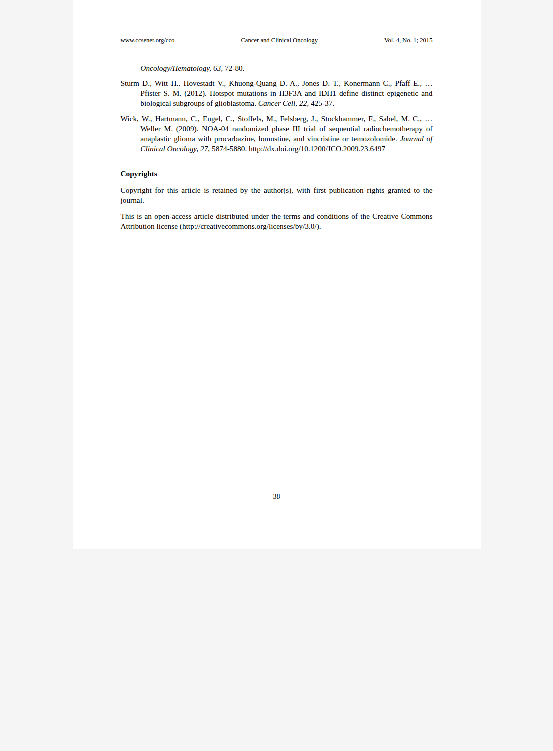www.ccsenet.org/cco Cancer and Clinical Oncology Vol. 4, No. 1; 2015
Oncology/Hematology, 63, 72-80.
Sturm D., Witt H., Hovestadt V., Khuong-Quang D. A., Jones D. T., Konermann C., Pfaff E., …Pfister S. M. (2012). Hotspot mutations in H3F3A and IDH1 define distinct epigenetic and biological subgroups of glioblastoma. Cancer Cell, 22, 425-37.
Wick, W., Hartmann, C., Engel, C., Stoffels, M., Felsberg, J., Stockhammer, F., Sabel, M. C., … Weller M. (2009). NOA-04 randomized phase III trial of sequential radiochemotherapy of anaplastic glioma with procarbazine, lomustine, and vincristine or temozolomide. Journal of Clinical Oncology, 27, 5874-5880. http://dx.doi.org/10.1200/JCO.2009.23.6497
Copyrights
Copyright for this article is retained by the author(s), with first publication rights granted to the journal.
This is an open-access article distributed under the terms and conditions of the Creative Commons Attribution license (http://creativecommons.org/licenses/by/3.0/).
38